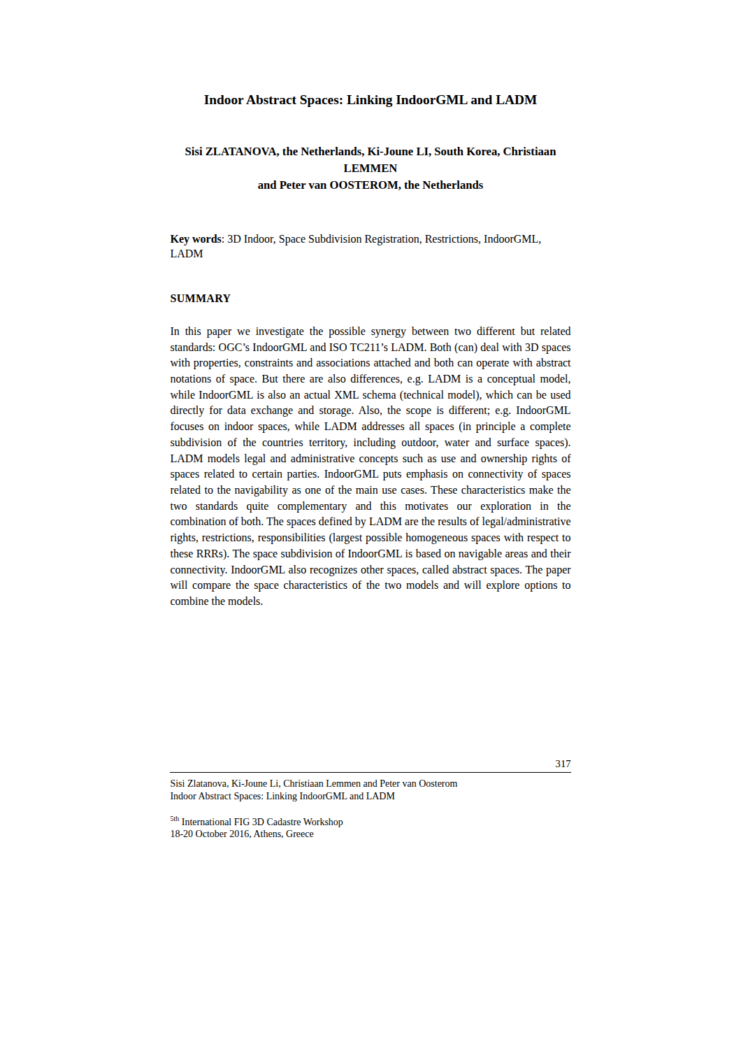Indoor Abstract Spaces: Linking IndoorGML and LADM
Sisi ZLATANOVA, the Netherlands, Ki-Joune LI, South Korea, Christiaan LEMMEN
and Peter van OOSTEROM, the Netherlands
Key words: 3D Indoor, Space Subdivision Registration, Restrictions, IndoorGML, LADM
SUMMARY
In this paper we investigate the possible synergy between two different but related standards: OGC’s IndoorGML and ISO TC211’s LADM. Both (can) deal with 3D spaces with properties, constraints and associations attached and both can operate with abstract notations of space. But there are also differences, e.g. LADM is a conceptual model, while IndoorGML is also an actual XML schema (technical model), which can be used directly for data exchange and storage. Also, the scope is different; e.g. IndoorGML focuses on indoor spaces, while LADM addresses all spaces (in principle a complete subdivision of the countries territory, including outdoor, water and surface spaces). LADM models legal and administrative concepts such as use and ownership rights of spaces related to certain parties. IndoorGML puts emphasis on connectivity of spaces related to the navigability as one of the main use cases. These characteristics make the two standards quite complementary and this motivates our exploration in the combination of both. The spaces defined by LADM are the results of legal/administrative rights, restrictions, responsibilities (largest possible homogeneous spaces with respect to these RRRs). The space subdivision of IndoorGML is based on navigable areas and their connectivity. IndoorGML also recognizes other spaces, called abstract spaces. The paper will compare the space characteristics of the two models and will explore options to combine the models.
317
Sisi Zlatanova, Ki-Joune Li, Christiaan Lemmen and Peter van Oosterom
Indoor Abstract Spaces: Linking IndoorGML and LADM
5th International FIG 3D Cadastre Workshop
18-20 October 2016, Athens, Greece